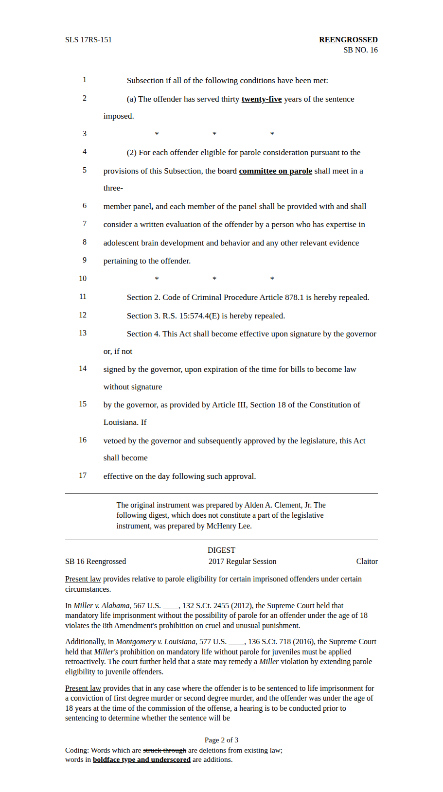SLS 17RS-151
REENGROSSED SB NO. 16
| 1 | Subsection if all of the following conditions have been met: |
| 2 | (a) The offender has served thirty twenty-five years of the sentence imposed. |
| 3 | * * * |
| 4 | (2) For each offender eligible for parole consideration pursuant to the |
| 5 | provisions of this Subsection, the board committee on parole shall meet in a three- |
| 6 | member panel , and each member of the panel shall be provided with and shall |
| 7 | consider a written evaluation of the offender by a person who has expertise in |
| 8 | adolescent brain development and behavior and any other relevant evidence |
| 9 | pertaining to the offender. |
| 10 | * * * |
| 11 | Section 2. Code of Criminal Procedure Article 878.1 is hereby repealed. |
| 12 | Section 3. R.S. 15:574.4(E) is hereby repealed. |
| 13 | Section 4. This Act shall become effective upon signature by the governor or, if not |
| 14 | signed by the governor, upon expiration of the time for bills to become law without signature |
| 15 | by the governor, as provided by Article III, Section 18 of the Constitution of Louisiana. If |
| 16 | vetoed by the governor and subsequently approved by the legislature, this Act shall become |
| 17 | effective on the day following such approval. |
The original instrument was prepared by Alden A. Clement, Jr. The following digest, which does not constitute a part of the legislative instrument, was prepared by McHenry Lee.
DIGEST
SB 16 Reengrossed
2017 Regular Session
Claitor
Present law provides relative to parole eligibility for certain imprisoned offenders under certain circumstances.
In Miller v. Alabama, 567 U.S. ____, 132 S.Ct. 2455 (2012), the Supreme Court held that mandatory life imprisonment without the possibility of parole for an offender under the age of 18 violates the 8th Amendment's prohibition on cruel and unusual punishment.
Additionally, in Montgomery v. Louisiana, 577 U.S. ____, 136 S.Ct. 718 (2016), the Supreme Court held that Miller's prohibition on mandatory life without parole for juveniles must be applied retroactively. The court further held that a state may remedy a Miller violation by extending parole eligibility to juvenile offenders.
Present law provides that in any case where the offender is to be sentenced to life imprisonment for a conviction of first degree murder or second degree murder, and the offender was under the age of 18 years at the time of the commission of the offense, a hearing is to be conducted prior to sentencing to determine whether the sentence will be
Page 2 of 3
Coding: Words which are struck through are deletions from existing law;
words in boldface type and underscored are additions.